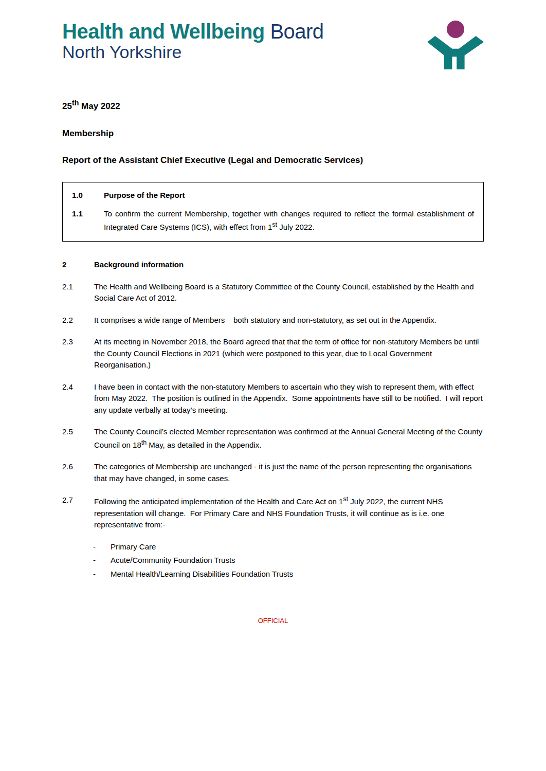Health and Wellbeing Board
North Yorkshire
25th May 2022
Membership
Report of the Assistant Chief Executive (Legal and Democratic Services)
1.0
Purpose of the Report
1.1
To confirm the current Membership, together with changes required to reflect the formal establishment of Integrated Care Systems (ICS), with effect from 1st July 2022.
2
Background information
2.1
The Health and Wellbeing Board is a Statutory Committee of the County Council, established by the Health and Social Care Act of 2012.
2.2
It comprises a wide range of Members – both statutory and non-statutory, as set out in the Appendix.
2.3
At its meeting in November 2018, the Board agreed that that the term of office for non-statutory Members be until the County Council Elections in 2021 (which were postponed to this year, due to Local Government Reorganisation.)
2.4
I have been in contact with the non-statutory Members to ascertain who they wish to represent them, with effect from May 2022. The position is outlined in the Appendix. Some appointments have still to be notified. I will report any update verbally at today’s meeting.
2.5
The County Council’s elected Member representation was confirmed at the Annual General Meeting of the County Council on 18th May, as detailed in the Appendix.
2.6
The categories of Membership are unchanged - it is just the name of the person representing the organisations that may have changed, in some cases.
2.7
Following the anticipated implementation of the Health and Care Act on 1st July 2022, the current NHS representation will change. For Primary Care and NHS Foundation Trusts, it will continue as is i.e. one representative from:-
Primary Care
Acute/Community Foundation Trusts
Mental Health/Learning Disabilities Foundation Trusts
OFFICIAL